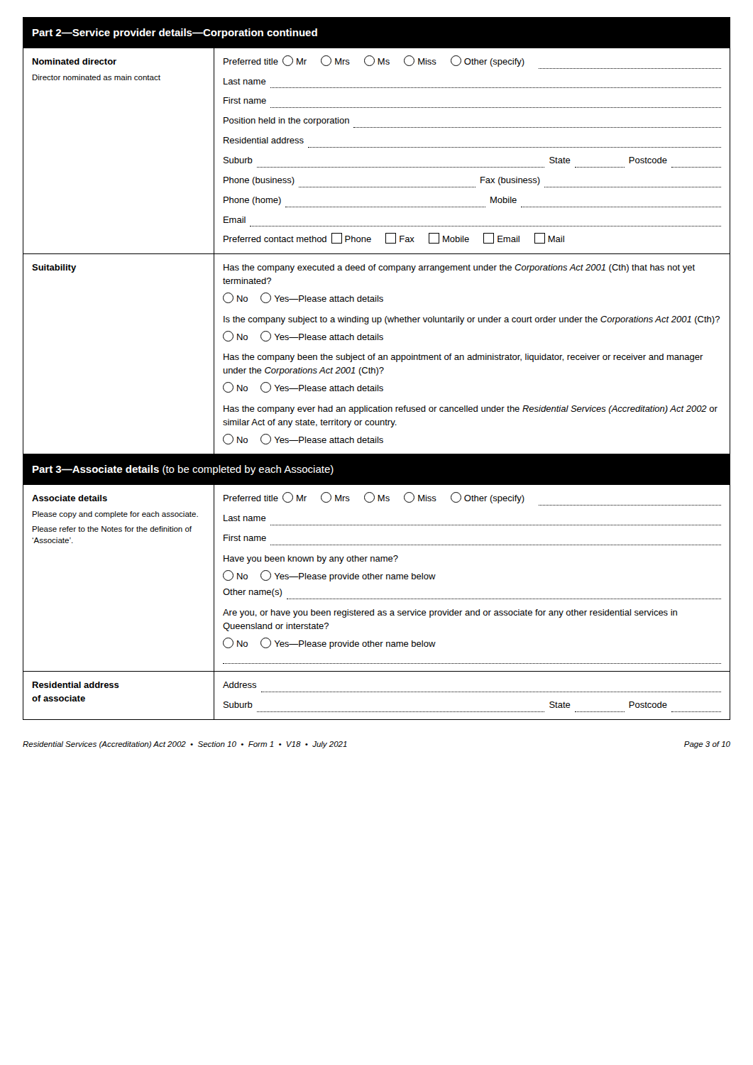| Part 2—Service provider details—Corporation continued |
| Nominated director Director nominated as main contact | Preferred title Mr Mrs Ms Miss Other (specify) Last name First name Position held in the corporation Residential address Suburb State Postcode Phone (business) Fax (business) Phone (home) Mobile Email Preferred contact method Phone Fax Mobile Email Mail |
| Suitability | Has the company executed a deed of company arrangement under the Corporations Act 2001 (Cth) that has not yet terminated? No Yes—Please attach details Is the company subject to a winding up (whether voluntarily or under a court order under the Corporations Act 2001 (Cth)? No Yes—Please attach details Has the company been the subject of an appointment of an administrator, liquidator, receiver or receiver and manager under the Corporations Act 2001 (Cth)? No Yes—Please attach details Has the company ever had an application refused or cancelled under the Residential Services (Accreditation) Act 2002 or similar Act of any state, territory or country. No Yes—Please attach details |
| Part 3—Associate details (to be completed by each Associate) |
| Associate details Please copy and complete for each associate. Please refer to the Notes for the definition of ‘Associate’. | Preferred title Mr Mrs Ms Miss Other (specify) Last name First name Have you been known by any other name? No Yes—Please provide other name below Other name(s) Are you, or have you been registered as a service provider and or associate for any other residential services in Queensland or interstate? No Yes—Please provide other name below |
| Residential address of associate | Address Suburb State Postcode |
Residential Services (Accreditation) Act 2002 • Section 10 • Form 1 • V18 • July 2021
Page 3 of 10